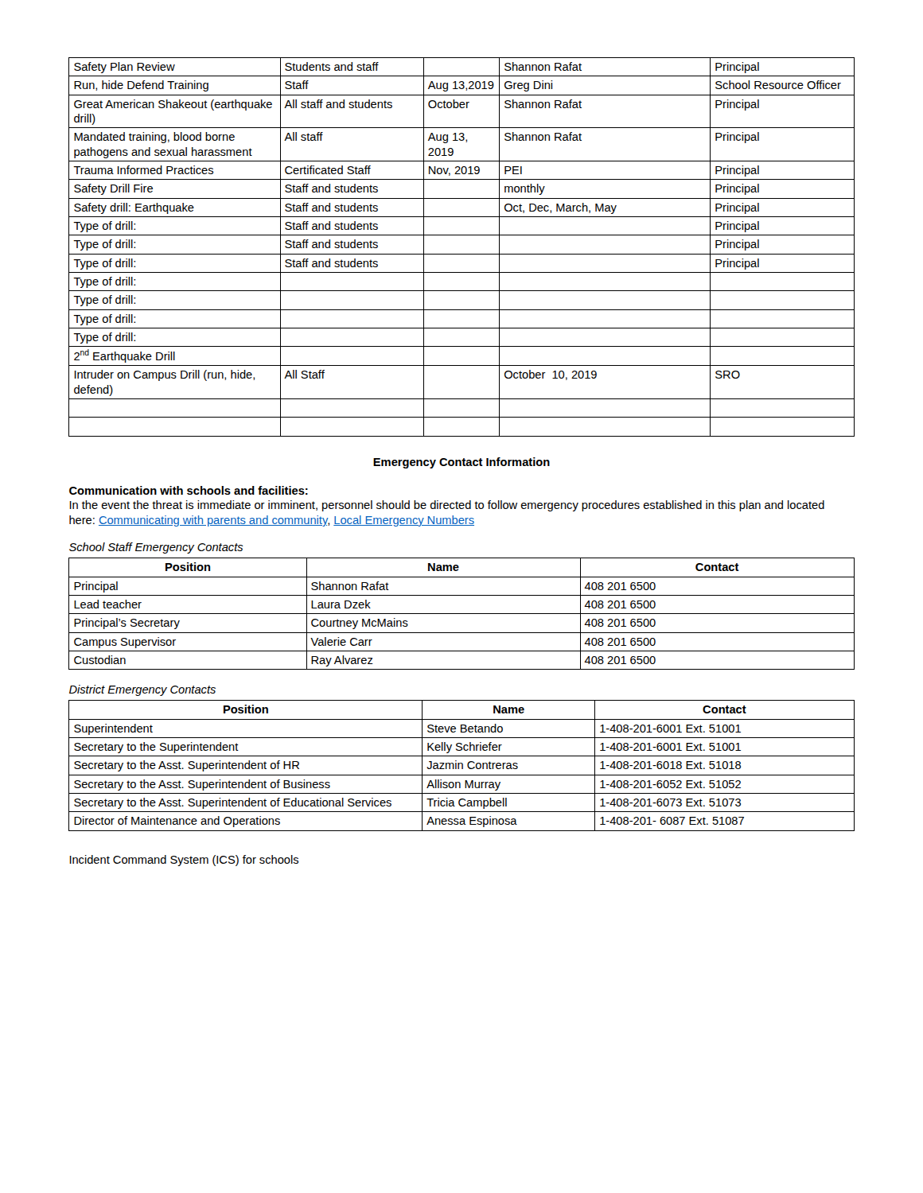| Safety Plan Review | Students and staff | | Shannon Rafat | Principal |
| Run, hide Defend Training | Staff | Aug 13,2019 | Greg Dini | School Resource Officer |
| Great American Shakeout (earthquake drill) | All staff and students | October | Shannon Rafat | Principal |
| Mandated training, blood borne pathogens and sexual harassment | All staff | Aug 13, 2019 | Shannon Rafat | Principal |
| Trauma Informed Practices | Certificated Staff | Nov, 2019 | PEI | Principal |
| Safety Drill Fire | Staff and students | | monthly | Principal |
| Safety drill: Earthquake | Staff and students | | Oct, Dec, March, May | Principal |
| Type of drill: | Staff and students | | | Principal |
| Type of drill: | Staff and students | | | Principal |
| Type of drill: | Staff and students | | | Principal |
| Type of drill: | | | | |
| Type of drill: | | | | |
| Type of drill: | | | | |
| Type of drill: | | | | |
| 2 nd Earthquake Drill | | | | |
| Intruder on Campus Drill (run, hide, defend) | All Staff | | October 10, 2019 | SRO |
Emergency Contact Information
Communication with schools and facilities:
In the event the threat is immediate or imminent, personnel should be directed to follow emergency procedures established in this plan and located here: Communicating with parents and community, Local Emergency Numbers
School Staff Emergency Contacts
| Position | Name | Contact |
| --- | --- | --- |
| Principal | Shannon Rafat | 408 201 6500 |
| Lead teacher | Laura Dzek | 408 201 6500 |
| Principal’s Secretary | Courtney McMains | 408 201 6500 |
| Campus Supervisor | Valerie Carr | 408 201 6500 |
| Custodian | Ray Alvarez | 408 201 6500 |
District Emergency Contacts
| Position | Name | Contact |
| --- | --- | --- |
| Superintendent | Steve Betando | 1-408-201-6001 Ext. 51001 |
| Secretary to the Superintendent | Kelly Schriefer | 1-408-201-6001 Ext. 51001 |
| Secretary to the Asst. Superintendent of HR | Jazmin Contreras | 1-408-201-6018 Ext. 51018 |
| Secretary to the Asst. Superintendent of Business | Allison Murray | 1-408-201-6052 Ext. 51052 |
| Secretary to the Asst. Superintendent of Educational Services | Tricia Campbell | 1-408-201-6073 Ext. 51073 |
| Director of Maintenance and Operations | Anessa Espinosa | 1-408-201- 6087 Ext. 51087 |
Incident Command System (ICS) for schools